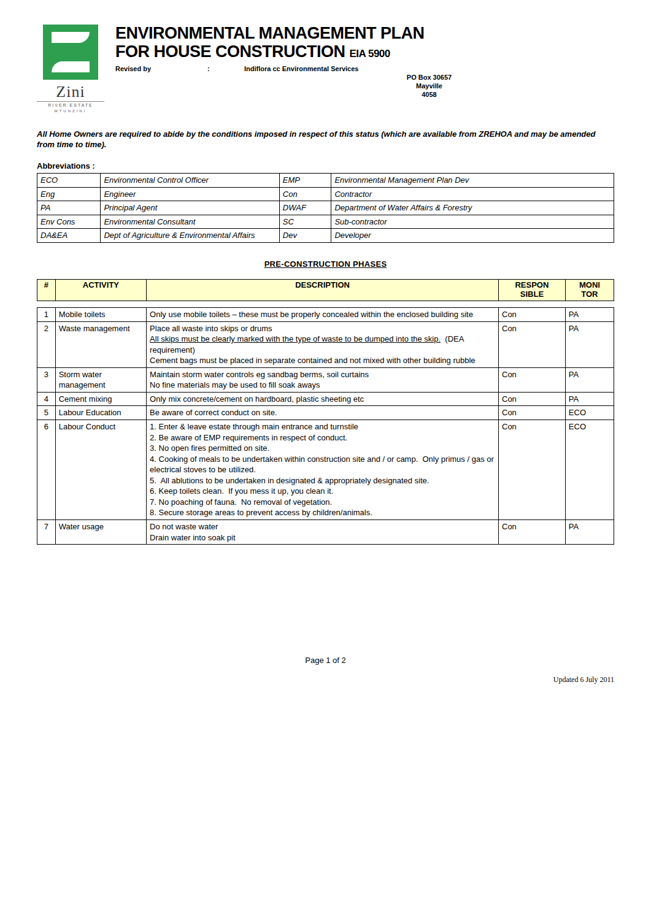Zini
RIVER ESTATE
MTUNZINI
ENVIRONMENTAL MANAGEMENT PLAN
FOR HOUSE CONSTRUCTION EIA 5900
Revised by : Indiflora cc Environmental Services
PO Box 30657
Mayville
4058
All Home Owners are required to abide by the conditions imposed in respect of this status (which are available from ZREHOA and may be amended from time to time).
Abbreviations :
| ECO | Environmental Control Officer | EMP | Environmental Management Plan Dev |
| Eng | Engineer | Con | Contractor |
| PA | Principal Agent | DWAF | Department of Water Affairs & Forestry |
| Env Cons | Environmental Consultant | SC | Sub-contractor |
| DA&EA | Dept of Agriculture & Environmental Affairs | Dev | Developer |
PRE-CONSTRUCTION PHASES
| # | ACTIVITY | DESCRIPTION | RESPON SIBLE | MONI TOR |
| --- | --- | --- | --- | --- |
| 1 | Mobile toilets | Only use mobile toilets – these must be properly concealed within the enclosed building site | Con | PA |
| 2 | Waste management | Place all waste into skips or drums All skips must be clearly marked with the type of waste to be dumped into the skip. (DEA requirement) Cement bags must be placed in separate contained and not mixed with other building rubble | Con | PA |
| 3 | Storm water management | Maintain storm water controls eg sandbag berms, soil curtains No fine materials may be used to fill soak aways | Con | PA |
| 4 | Cement mixing | Only mix concrete/cement on hardboard, plastic sheeting etc | Con | PA |
| 5 | Labour Education | Be aware of correct conduct on site. | Con | ECO |
| 6 | Labour Conduct | 1. Enter & leave estate through main entrance and turnstile 2. Be aware of EMP requirements in respect of conduct. 3. No open fires permitted on site. 4. Cooking of meals to be undertaken within construction site and / or camp. Only primus / gas or electrical stoves to be utilized. 5. All ablutions to be undertaken in designated & appropriately designated site. 6. Keep toilets clean. If you mess it up, you clean it. 7. No poaching of fauna. No removal of vegetation. 8. Secure storage areas to prevent access by children/animals. | Con | ECO |
| 7 | Water usage | Do not waste water Drain water into soak pit | Con | PA |
Page 1 of 2
Updated 6 July 2011